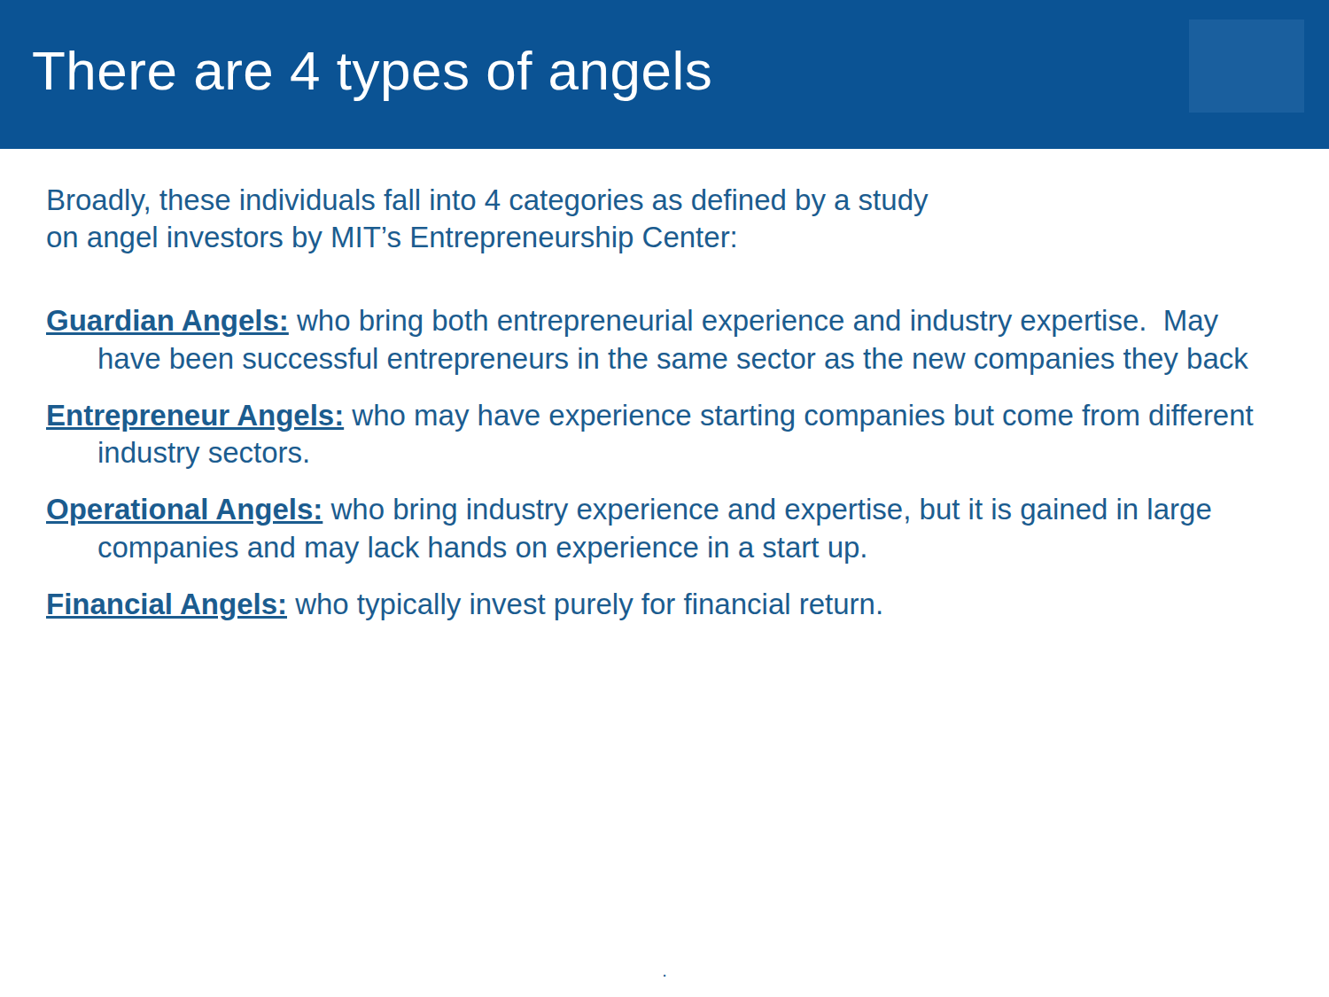There are 4 types of angels
Broadly, these individuals fall into 4 categories as defined by a study on angel investors by MIT’s Entrepreneurship Center:
Guardian Angels: who bring both entrepreneurial experience and industry expertise. May have been successful entrepreneurs in the same sector as the new companies they back
Entrepreneur Angels: who may have experience starting companies but come from different industry sectors.
Operational Angels: who bring industry experience and expertise, but it is gained in large companies and may lack hands on experience in a start up.
Financial Angels: who typically invest purely for financial return.
.